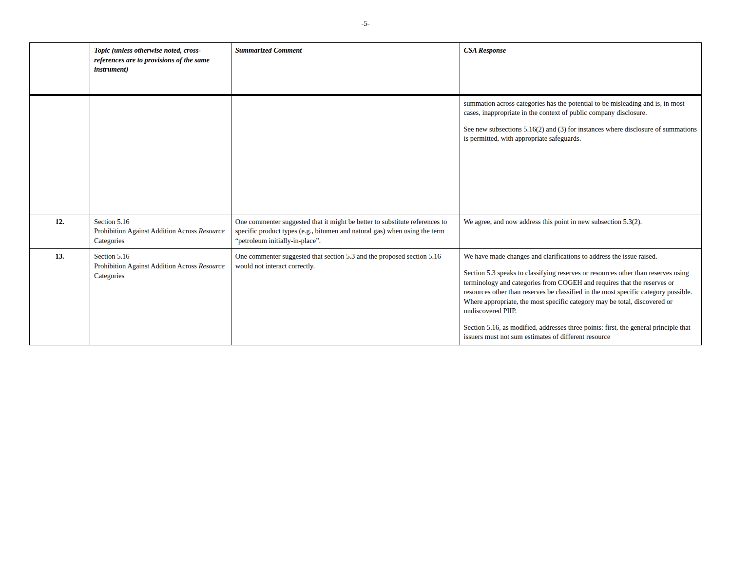-5-
| | Topic (unless otherwise noted, cross-references are to provisions of the same instrument) | Summarized Comment | CSA Response |
| --- | --- | --- | --- |
| | | | summation across categories has the potential to be misleading and is, in most cases, inappropriate in the context of public company disclosure. See new subsections 5.16(2) and (3) for instances where disclosure of summations is permitted, with appropriate safeguards. |
| 12. | Section 5.16 Prohibition Against Addition Across Resource Categories | One commenter suggested that it might be better to substitute references to specific product types (e.g., bitumen and natural gas) when using the term “petroleum initially-in-place”. | We agree, and now address this point in new subsection 5.3(2). |
| 13. | Section 5.16 Prohibition Against Addition Across Resource Categories | One commenter suggested that section 5.3 and the proposed section 5.16 would not interact correctly. | We have made changes and clarifications to address the issue raised. Section 5.3 speaks to classifying reserves or resources other than reserves using terminology and categories from COGEH and requires that the reserves or resources other than reserves be classified in the most specific category possible. Where appropriate, the most specific category may be total, discovered or undiscovered PIIP. Section 5.16, as modified, addresses three points: first, the general principle that issuers must not sum estimates of different resource |